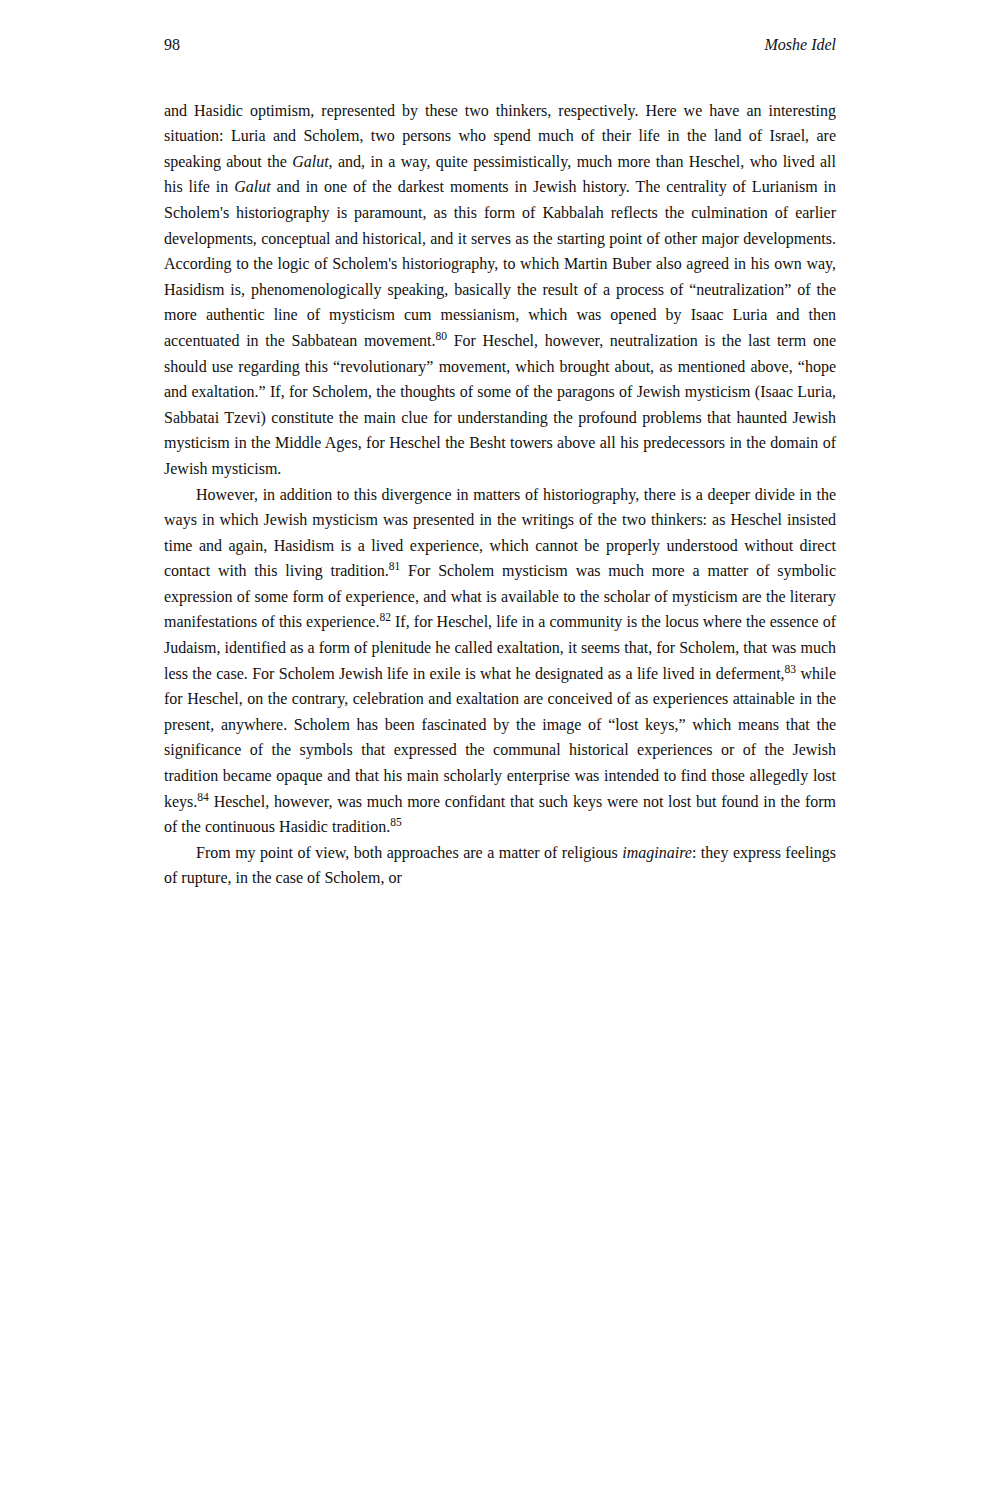98 Moshe Idel
and Hasidic optimism, represented by these two thinkers, respectively. Here we have an interesting situation: Luria and Scholem, two persons who spend much of their life in the land of Israel, are speaking about the Galut, and, in a way, quite pessimistically, much more than Heschel, who lived all his life in Galut and in one of the darkest moments in Jewish history. The centrality of Lurianism in Scholem's historiography is paramount, as this form of Kabbalah reflects the culmination of earlier developments, conceptual and historical, and it serves as the starting point of other major developments. According to the logic of Scholem's historiography, to which Martin Buber also agreed in his own way, Hasidism is, phenomenologically speaking, basically the result of a process of “neutralization” of the more authentic line of mysticism cum messianism, which was opened by Isaac Luria and then accentuated in the Sabbatean movement.80 For Heschel, however, neutralization is the last term one should use regarding this “revolutionary” movement, which brought about, as mentioned above, “hope and exaltation.” If, for Scholem, the thoughts of some of the paragons of Jewish mysticism (Isaac Luria, Sabbatai Tzevi) constitute the main clue for understanding the profound problems that haunted Jewish mysticism in the Middle Ages, for Heschel the Besht towers above all his predecessors in the domain of Jewish mysticism.
However, in addition to this divergence in matters of historiography, there is a deeper divide in the ways in which Jewish mysticism was presented in the writings of the two thinkers: as Heschel insisted time and again, Hasidism is a lived experience, which cannot be properly understood without direct contact with this living tradition.81 For Scholem mysticism was much more a matter of symbolic expression of some form of experience, and what is available to the scholar of mysticism are the literary manifestations of this experience.82 If, for Heschel, life in a community is the locus where the essence of Judaism, identified as a form of plenitude he called exaltation, it seems that, for Scholem, that was much less the case. For Scholem Jewish life in exile is what he designated as a life lived in deferment,83 while for Heschel, on the contrary, celebration and exaltation are conceived of as experiences attainable in the present, anywhere. Scholem has been fascinated by the image of “lost keys,” which means that the significance of the symbols that expressed the communal historical experiences or of the Jewish tradition became opaque and that his main scholarly enterprise was intended to find those allegedly lost keys.84 Heschel, however, was much more confidant that such keys were not lost but found in the form of the continuous Hasidic tradition.85
From my point of view, both approaches are a matter of religious imaginaire: they express feelings of rupture, in the case of Scholem, or